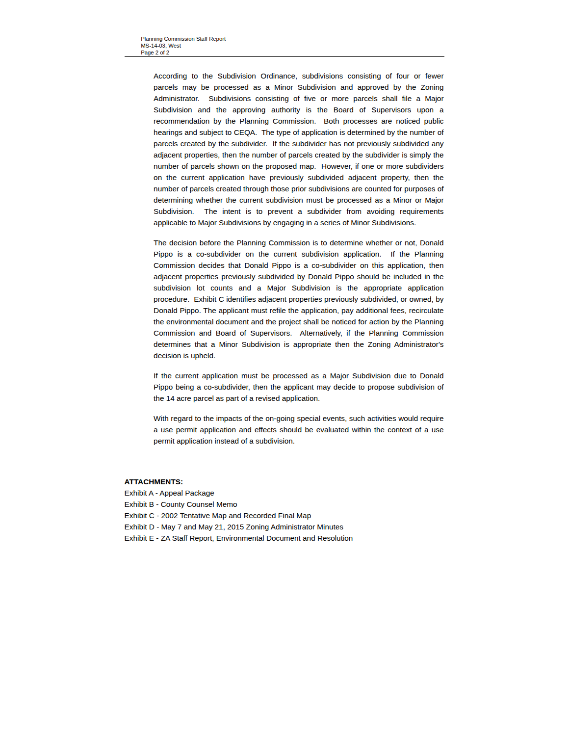Planning Commission Staff Report
MS-14-03, West
Page 2 of 2
According to the Subdivision Ordinance, subdivisions consisting of four or fewer parcels may be processed as a Minor Subdivision and approved by the Zoning Administrator. Subdivisions consisting of five or more parcels shall file a Major Subdivision and the approving authority is the Board of Supervisors upon a recommendation by the Planning Commission. Both processes are noticed public hearings and subject to CEQA. The type of application is determined by the number of parcels created by the subdivider. If the subdivider has not previously subdivided any adjacent properties, then the number of parcels created by the subdivider is simply the number of parcels shown on the proposed map. However, if one or more subdividers on the current application have previously subdivided adjacent property, then the number of parcels created through those prior subdivisions are counted for purposes of determining whether the current subdivision must be processed as a Minor or Major Subdivision. The intent is to prevent a subdivider from avoiding requirements applicable to Major Subdivisions by engaging in a series of Minor Subdivisions.
The decision before the Planning Commission is to determine whether or not, Donald Pippo is a co-subdivider on the current subdivision application. If the Planning Commission decides that Donald Pippo is a co-subdivider on this application, then adjacent properties previously subdivided by Donald Pippo should be included in the subdivision lot counts and a Major Subdivision is the appropriate application procedure. Exhibit C identifies adjacent properties previously subdivided, or owned, by Donald Pippo. The applicant must refile the application, pay additional fees, recirculate the environmental document and the project shall be noticed for action by the Planning Commission and Board of Supervisors. Alternatively, if the Planning Commission determines that a Minor Subdivision is appropriate then the Zoning Administrator's decision is upheld.
If the current application must be processed as a Major Subdivision due to Donald Pippo being a co-subdivider, then the applicant may decide to propose subdivision of the 14 acre parcel as part of a revised application.
With regard to the impacts of the on-going special events, such activities would require a use permit application and effects should be evaluated within the context of a use permit application instead of a subdivision.
ATTACHMENTS:
Exhibit A - Appeal Package
Exhibit B - County Counsel Memo
Exhibit C - 2002 Tentative Map and Recorded Final Map
Exhibit D - May 7 and May 21, 2015 Zoning Administrator Minutes
Exhibit E - ZA Staff Report, Environmental Document and Resolution